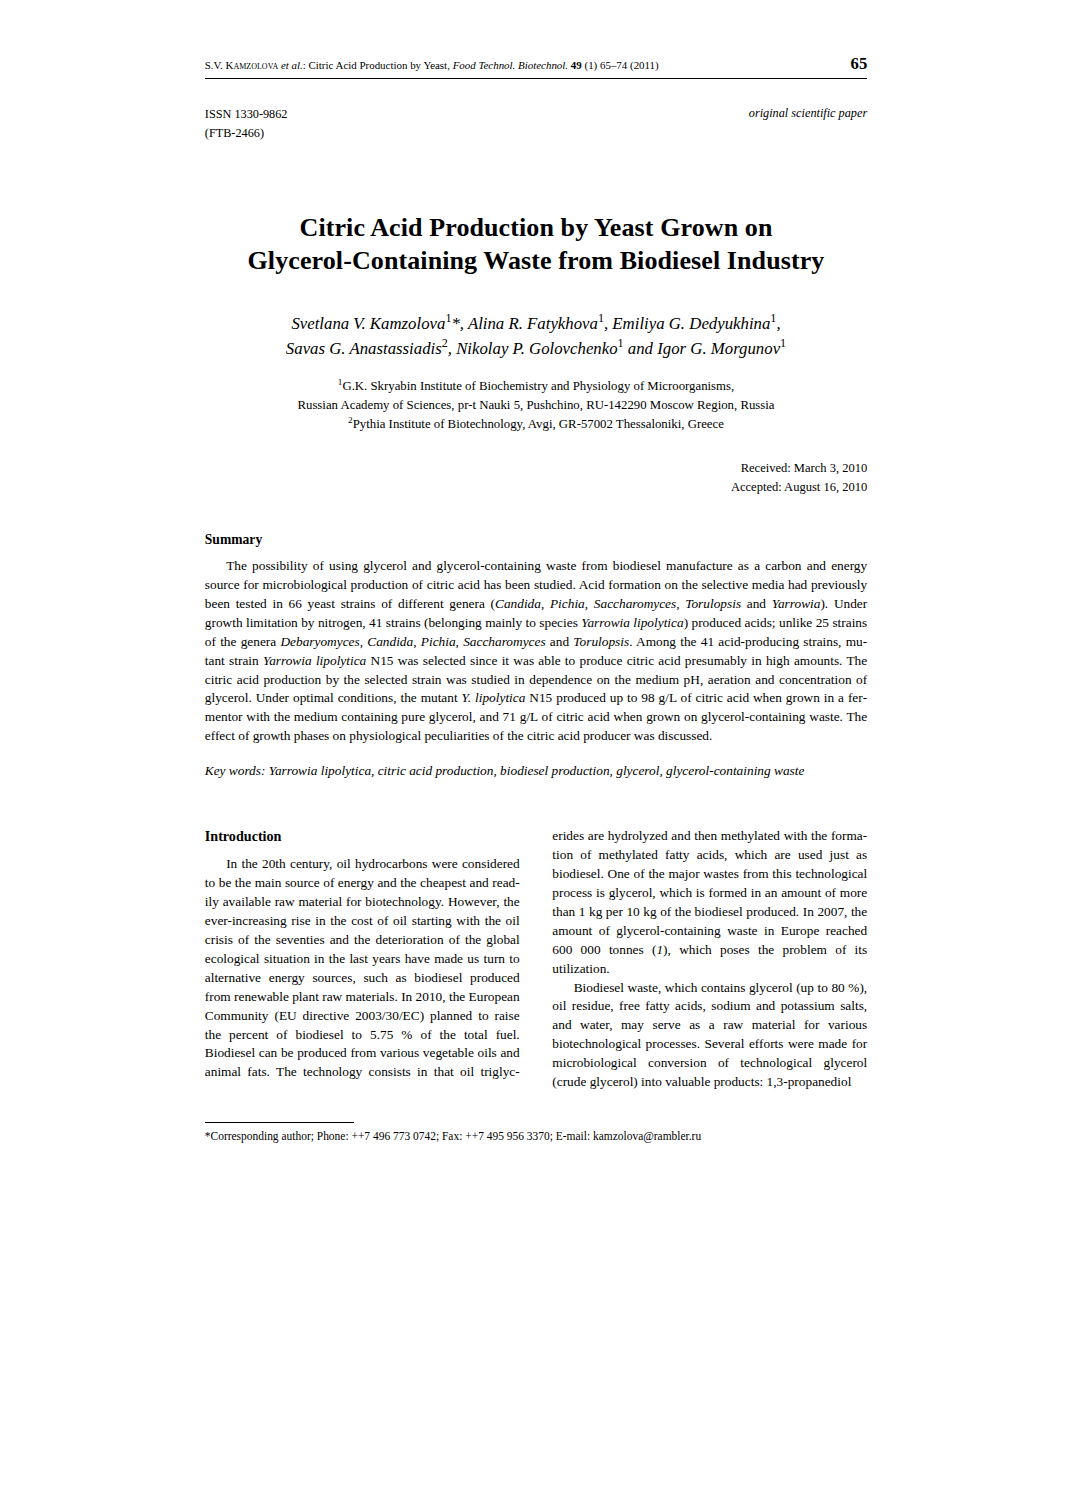S.V. Kamzolova et al.: Citric Acid Production by Yeast, Food Technol. Biotechnol. 49 (1) 65–74 (2011)
65
ISSN 1330-9862
(FTB-2466)
original scientific paper
Citric Acid Production by Yeast Grown on
Glycerol-Containing Waste from Biodiesel Industry
Svetlana V. Kamzolova1*, Alina R. Fatykhova1, Emiliya G. Dedyukhina1,
Savas G. Anastassiadis2, Nikolay P. Golovchenko1 and Igor G. Morgunov1
1G.K. Skryabin Institute of Biochemistry and Physiology of Microorganisms, Russian Academy of Sciences, pr-t Nauki 5, Pushchino, RU-142290 Moscow Region, Russia 2Pythia Institute of Biotechnology, Avgi, GR-57002 Thessaloniki, Greece
Received: March 3, 2010
Accepted: August 16, 2010
Summary
The possibility of using glycerol and glycerol-containing waste from biodiesel manufacture as a carbon and energy source for microbiological production of citric acid has been studied. Acid formation on the selective media had previously been tested in 66 yeast strains of different genera (Candida, Pichia, Saccharomyces, Torulopsis and Yarrowia). Under growth limitation by nitrogen, 41 strains (belonging mainly to species Yarrowia lipolytica) produced acids; unlike 25 strains of the genera Debaryomyces, Candida, Pichia, Saccharomyces and Torulopsis. Among the 41 acid-producing strains, mutant strain Yarrowia lipolytica N15 was selected since it was able to produce citric acid presumably in high amounts. The citric acid production by the selected strain was studied in dependence on the medium pH, aeration and concentration of glycerol. Under optimal conditions, the mutant Y. lipolytica N15 produced up to 98 g/L of citric acid when grown in a fermentor with the medium containing pure glycerol, and 71 g/L of citric acid when grown on glycerol-containing waste. The effect of growth phases on physiological peculiarities of the citric acid producer was discussed.
Key words: Yarrowia lipolytica, citric acid production, biodiesel production, glycerol, glycerol-containing waste
Introduction
In the 20th century, oil hydrocarbons were considered to be the main source of energy and the cheapest and readily available raw material for biotechnology. However, the ever-increasing rise in the cost of oil starting with the oil crisis of the seventies and the deterioration of the global ecological situation in the last years have made us turn to alternative energy sources, such as biodiesel produced from renewable plant raw materials. In 2010, the European Community (EU directive 2003/30/EC) planned to raise the percent of biodiesel to 5.75 % of the total fuel. Biodiesel can be produced from various vegetable oils and animal fats. The technology consists in that oil triglycerides are hydrolyzed and then methylated with the formation of methylated fatty acids, which are used just as biodiesel. One of the major wastes from this technological process is glycerol, which is formed in an amount of more than 1 kg per 10 kg of the biodiesel produced. In 2007, the amount of glycerol-containing waste in Europe reached 600 000 tonnes (1), which poses the problem of its utilization.
Biodiesel waste, which contains glycerol (up to 80 %), oil residue, free fatty acids, sodium and potassium salts, and water, may serve as a raw material for various biotechnological processes. Several efforts were made for microbiological conversion of technological glycerol (crude glycerol) into valuable products: 1,3-propanediol
*Corresponding author; Phone: ++7 496 773 0742; Fax: ++7 495 956 3370; E-mail: kamzolova@rambler.ru